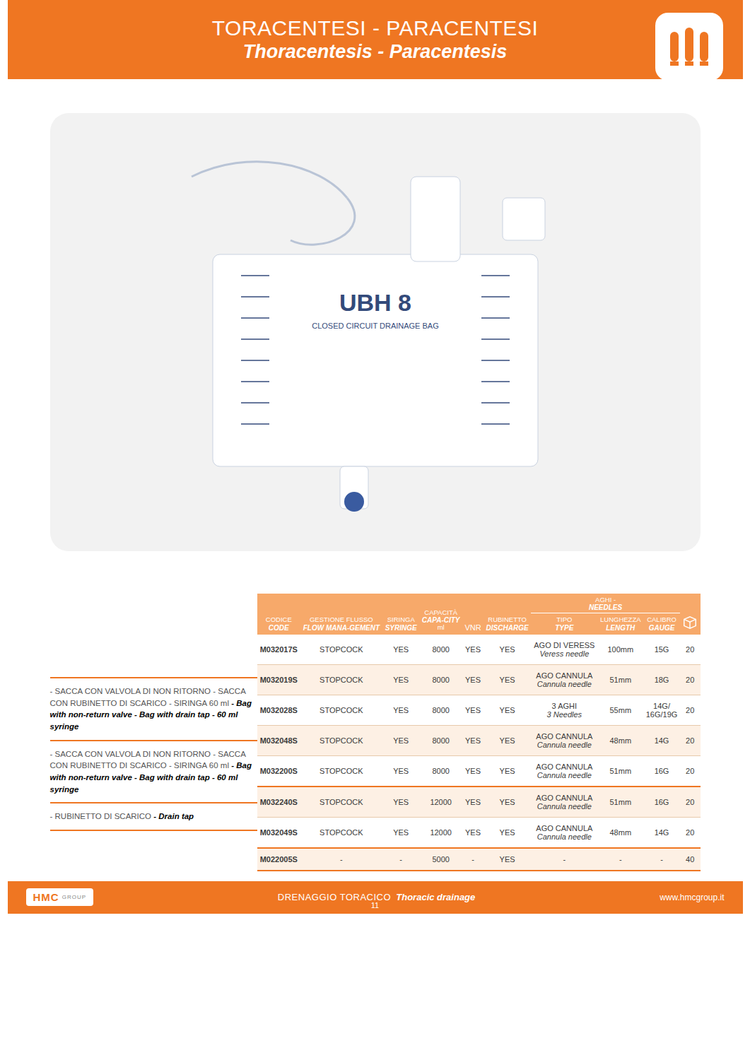Toracentesi - Paracentesi
Thoracentesis - Paracentesis
- SACCA CON VALVOLA DI NON RITORNO - SACCA CON RUBINETTO DI SCARICO - SIRINGA 60 ml - Bag with non-return valve - Bag with drain tap - 60 ml syringe
- SACCA CON VALVOLA DI NON RITORNO - SACCA CON RUBINETTO DI SCARICO - SIRINGA 60 ml - Bag with non-return valve - Bag with drain tap - 60 ml syringe
- RUBINETTO DI SCARICO - Drain tap
| CODICE CODE | GESTIONE FLUSSO FLOW MANA-GEMENT | SIRINGA SYRINGE | CAPACITÀ CAPA-CITY ml | VNR | RUBINETTO DISCHARGE | AGHI - NEEDLES | |
| --- | --- | --- | --- | --- | --- | --- | --- |
| TIPO TYPE | LUNGHEZZA LENGTH | CALIBRO GAUGE |
| M032017S | STOPCOCK | YES | 8000 | YES | YES | AGO DI VERESS Veress needle | 100mm | 15G | 20 |
| M032019S | STOPCOCK | YES | 8000 | YES | YES | AGO CANNULA Cannula needle | 51mm | 18G | 20 |
| M032028S | STOPCOCK | YES | 8000 | YES | YES | 3 AGHI 3 Needles | 55mm | 14G/ 16G/19G | 20 |
| M032048S | STOPCOCK | YES | 8000 | YES | YES | AGO CANNULA Cannula needle | 48mm | 14G | 20 |
| M032200S | STOPCOCK | YES | 8000 | YES | YES | AGO CANNULA Cannula needle | 51mm | 16G | 20 |
| M032240S | STOPCOCK | YES | 12000 | YES | YES | AGO CANNULA Cannula needle | 51mm | 16G | 20 |
| M032049S | STOPCOCK | YES | 12000 | YES | YES | AGO CANNULA Cannula needle | 48mm | 14G | 20 |
| M022005S | - | - | 5000 | - | YES | - | - | - | 40 |
HMC GROUP
DRENAGGIO TORACICO Thoracic drainage
www.hmcgroup.it
11